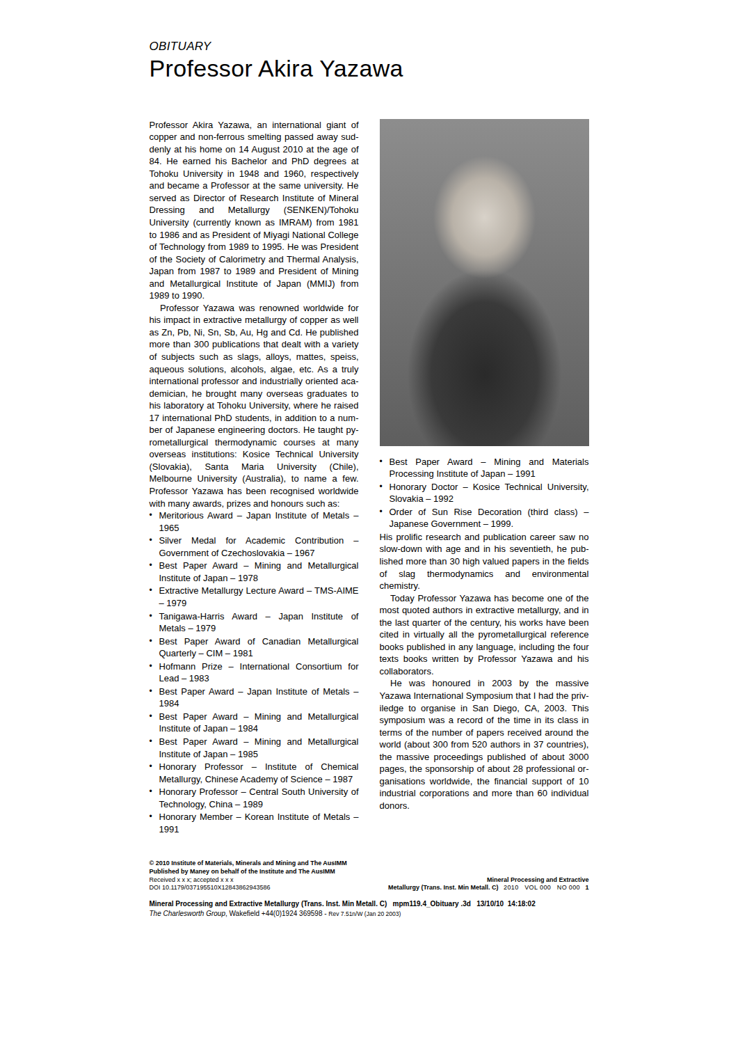OBITUARY
Professor Akira Yazawa
Professor Akira Yazawa, an international giant of copper and non-ferrous smelting passed away suddenly at his home on 14 August 2010 at the age of 84. He earned his Bachelor and PhD degrees at Tohoku University in 1948 and 1960, respectively and became a Professor at the same university. He served as Director of Research Institute of Mineral Dressing and Metallurgy (SENKEN)/Tohoku University (currently known as IMRAM) from 1981 to 1986 and as President of Miyagi National College of Technology from 1989 to 1995. He was President of the Society of Calorimetry and Thermal Analysis, Japan from 1987 to 1989 and President of Mining and Metallurgical Institute of Japan (MMIJ) from 1989 to 1990.
Professor Yazawa was renowned worldwide for his impact in extractive metallurgy of copper as well as Zn, Pb, Ni, Sn, Sb, Au, Hg and Cd. He published more than 300 publications that dealt with a variety of subjects such as slags, alloys, mattes, speiss, aqueous solutions, alcohols, algae, etc. As a truly international professor and industrially oriented academician, he brought many overseas graduates to his laboratory at Tohoku University, where he raised 17 international PhD students, in addition to a number of Japanese engineering doctors. He taught pyrometallurgical thermodynamic courses at many overseas institutions: Kosice Technical University (Slovakia), Santa Maria University (Chile), Melbourne University (Australia), to name a few. Professor Yazawa has been recognised worldwide with many awards, prizes and honours such as:
Meritorious Award – Japan Institute of Metals – 1965
Silver Medal for Academic Contribution – Government of Czechoslovakia – 1967
Best Paper Award – Mining and Metallurgical Institute of Japan – 1978
Extractive Metallurgy Lecture Award – TMS-AIME – 1979
Tanigawa-Harris Award – Japan Institute of Metals – 1979
Best Paper Award of Canadian Metallurgical Quarterly – CIM – 1981
Hofmann Prize – International Consortium for Lead – 1983
Best Paper Award – Japan Institute of Metals –1984
Best Paper Award – Mining and Metallurgical Institute of Japan – 1984
Best Paper Award – Mining and Metallurgical Institute of Japan – 1985
Honorary Professor – Institute of Chemical Metallurgy, Chinese Academy of Science – 1987
Honorary Professor – Central South University of Technology, China – 1989
Honorary Member – Korean Institute of Metals – 1991
Best Paper Award – Mining and Materials Processing Institute of Japan – 1991
Honorary Doctor – Kosice Technical University, Slovakia – 1992
Order of Sun Rise Decoration (third class) – Japanese Government – 1999.
His prolific research and publication career saw no slow-down with age and in his seventieth, he published more than 30 high valued papers in the fields of slag thermodynamics and environmental chemistry.
Today Professor Yazawa has become one of the most quoted authors in extractive metallurgy, and in the last quarter of the century, his works have been cited in virtually all the pyrometallurgical reference books published in any language, including the four texts books written by Professor Yazawa and his collaborators.
He was honoured in 2003 by the massive Yazawa International Symposium that I had the priviledge to organise in San Diego, CA, 2003. This symposium was a record of the time in its class in terms of the number of papers received around the world (about 300 from 520 authors in 37 countries), the massive proceedings published of about 3000 pages, the sponsorship of about 28 professional organisations worldwide, the financial support of 10 industrial corporations and more than 60 individual donors.
© 2010 Institute of Materials, Minerals and Mining and The AusIMM
Published by Maney on behalf of the Institute and The AusIMM
Received x x x; accepted x x x
DOI 10.1179/037195510X12843862943586
Mineral Processing and Extractive
Metallurgy (Trans. Inst. Min Metall. C) 2010 VOL 000 NO 000 1
Mineral Processing and Extractive Metallurgy (Trans. Inst. Min Metall. C) mpm119.4_Obituary .3d 13/10/10 14:18:02
The Charlesworth Group, Wakefield +44(0)1924 369598 - Rev 7.51n/W (Jan 20 2003)